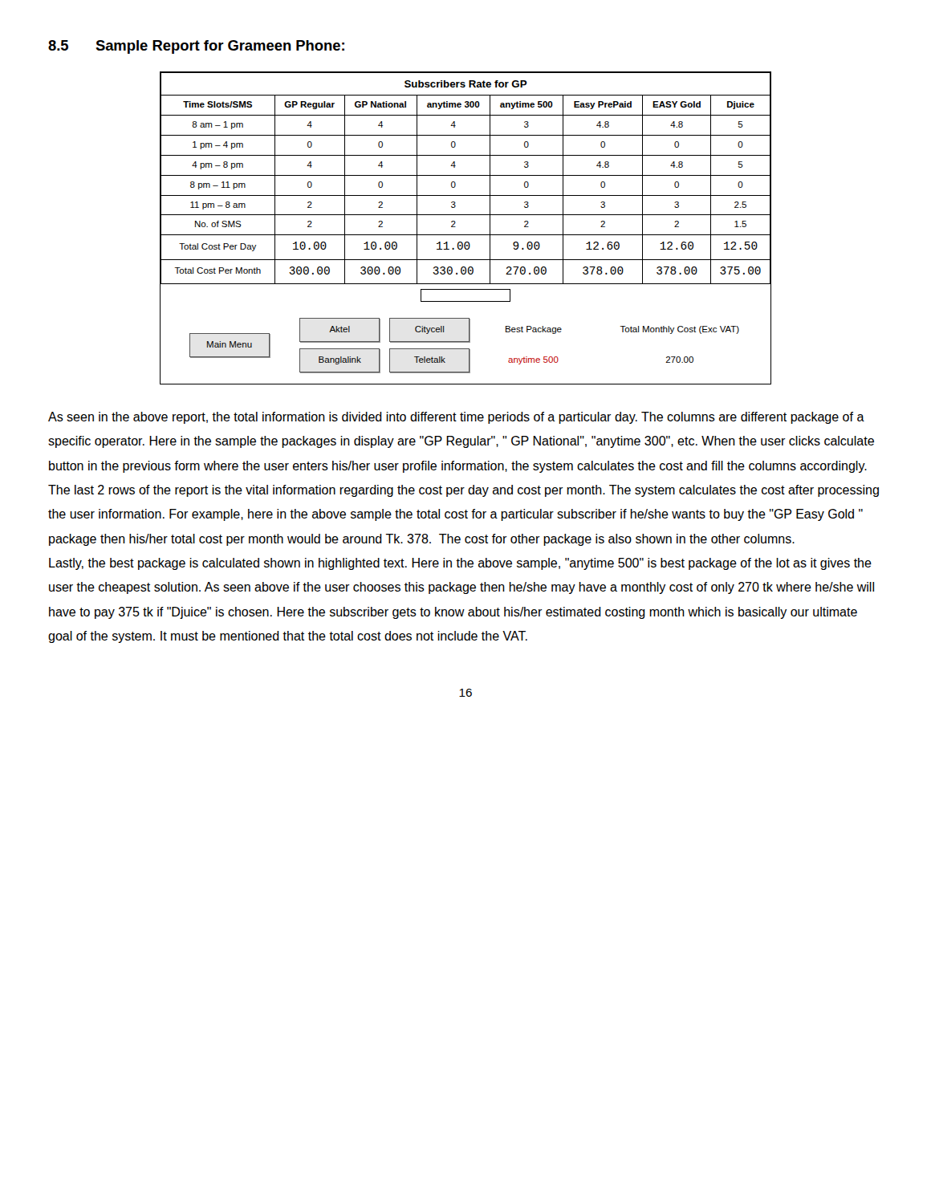8.5 Sample Report for Grameen Phone:
| Subscribers Rate for GP |
| Time Slots/SMS | GP Regular | GP National | anytime 300 | anytime 500 | Easy PrePaid | EASY Gold | Djuice |
| 8 am – 1 pm | 4 | 4 | 4 | 3 | 4.8 | 4.8 | 5 |
| 1 pm – 4 pm | 0 | 0 | 0 | 0 | 0 | 0 | 0 |
| 4 pm – 8 pm | 4 | 4 | 4 | 3 | 4.8 | 4.8 | 5 |
| 8 pm – 11 pm | 0 | 0 | 0 | 0 | 0 | 0 | 0 |
| 11 pm – 8 am | 2 | 2 | 3 | 3 | 3 | 3 | 2.5 |
| No. of SMS | 2 | 2 | 2 | 2 | 2 | 2 | 1.5 |
| Total Cost Per Day | 10.00 | 10.00 | 11.00 | 9.00 | 12.60 | 12.60 | 12.50 |
| Total Cost Per Month | 300.00 | 300.00 | 330.00 | 270.00 | 378.00 | 378.00 | 375.00 |
| Main Menu | Aktel | Citycell | Best Package | Total Monthly Cost (Exc VAT) |
| Banglalink | Teletalk | anytime 500 | 270.00 |
As seen in the above report, the total information is divided into different time periods of a particular day. The columns are different package of a specific operator. Here in the sample the packages in display are "GP Regular", " GP National", "anytime 300", etc. When the user clicks calculate button in the previous form where the user enters his/her user profile information, the system calculates the cost and fill the columns accordingly. The last 2 rows of the report is the vital information regarding the cost per day and cost per month. The system calculates the cost after processing the user information. For example, here in the above sample the total cost for a particular subscriber if he/she wants to buy the "GP Easy Gold " package then his/her total cost per month would be around Tk. 378. The cost for other package is also shown in the other columns.
Lastly, the best package is calculated shown in highlighted text. Here in the above sample, "anytime 500" is best package of the lot as it gives the user the cheapest solution. As seen above if the user chooses this package then he/she may have a monthly cost of only 270 tk where he/she will have to pay 375 tk if "Djuice" is chosen. Here the subscriber gets to know about his/her estimated costing month which is basically our ultimate goal of the system. It must be mentioned that the total cost does not include the VAT.
16